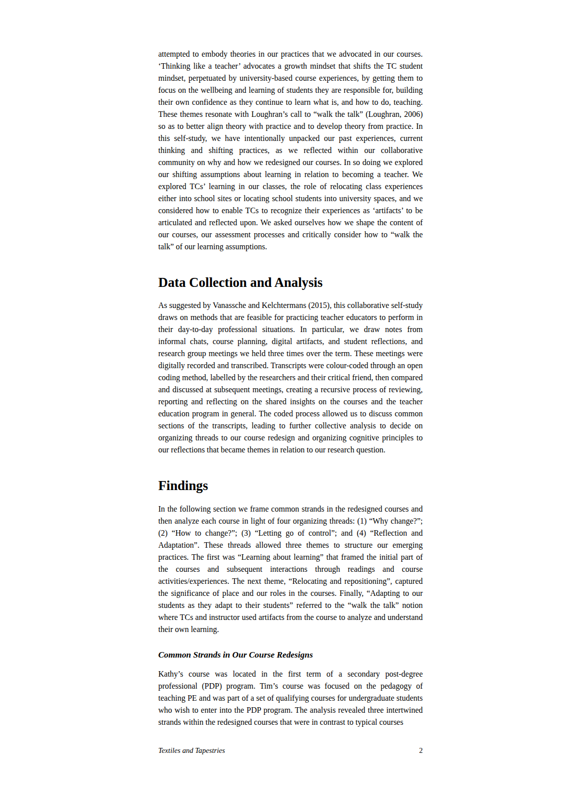attempted to embody theories in our practices that we advocated in our courses. ‘Thinking like a teacher’ advocates a growth mindset that shifts the TC student mindset, perpetuated by university-based course experiences, by getting them to focus on the wellbeing and learning of students they are responsible for, building their own confidence as they continue to learn what is, and how to do, teaching. These themes resonate with Loughran’s call to “walk the talk” (Loughran, 2006) so as to better align theory with practice and to develop theory from practice. In this self-study, we have intentionally unpacked our past experiences, current thinking and shifting practices, as we reflected within our collaborative community on why and how we redesigned our courses. In so doing we explored our shifting assumptions about learning in relation to becoming a teacher. We explored TCs’ learning in our classes, the role of relocating class experiences either into school sites or locating school students into university spaces, and we considered how to enable TCs to recognize their experiences as ‘artifacts’ to be articulated and reflected upon. We asked ourselves how we shape the content of our courses, our assessment processes and critically consider how to “walk the talk” of our learning assumptions.
Data Collection and Analysis
As suggested by Vanassche and Kelchtermans (2015), this collaborative self-study draws on methods that are feasible for practicing teacher educators to perform in their day-to-day professional situations. In particular, we draw notes from informal chats, course planning, digital artifacts, and student reflections, and research group meetings we held three times over the term. These meetings were digitally recorded and transcribed. Transcripts were colour-coded through an open coding method, labelled by the researchers and their critical friend, then compared and discussed at subsequent meetings, creating a recursive process of reviewing, reporting and reflecting on the shared insights on the courses and the teacher education program in general. The coded process allowed us to discuss common sections of the transcripts, leading to further collective analysis to decide on organizing threads to our course redesign and organizing cognitive principles to our reflections that became themes in relation to our research question.
Findings
In the following section we frame common strands in the redesigned courses and then analyze each course in light of four organizing threads: (1) “Why change?”; (2) “How to change?”; (3) “Letting go of control”; and (4) “Reflection and Adaptation”. These threads allowed three themes to structure our emerging practices. The first was “Learning about learning” that framed the initial part of the courses and subsequent interactions through readings and course activities/experiences. The next theme, “Relocating and repositioning”, captured the significance of place and our roles in the courses. Finally, “Adapting to our students as they adapt to their students” referred to the “walk the talk” notion where TCs and instructor used artifacts from the course to analyze and understand their own learning.
Common Strands in Our Course Redesigns
Kathy’s course was located in the first term of a secondary post-degree professional (PDP) program. Tim’s course was focused on the pedagogy of teaching PE and was part of a set of qualifying courses for undergraduate students who wish to enter into the PDP program. The analysis revealed three intertwined strands within the redesigned courses that were in contrast to typical courses
Textiles and Tapestries 2